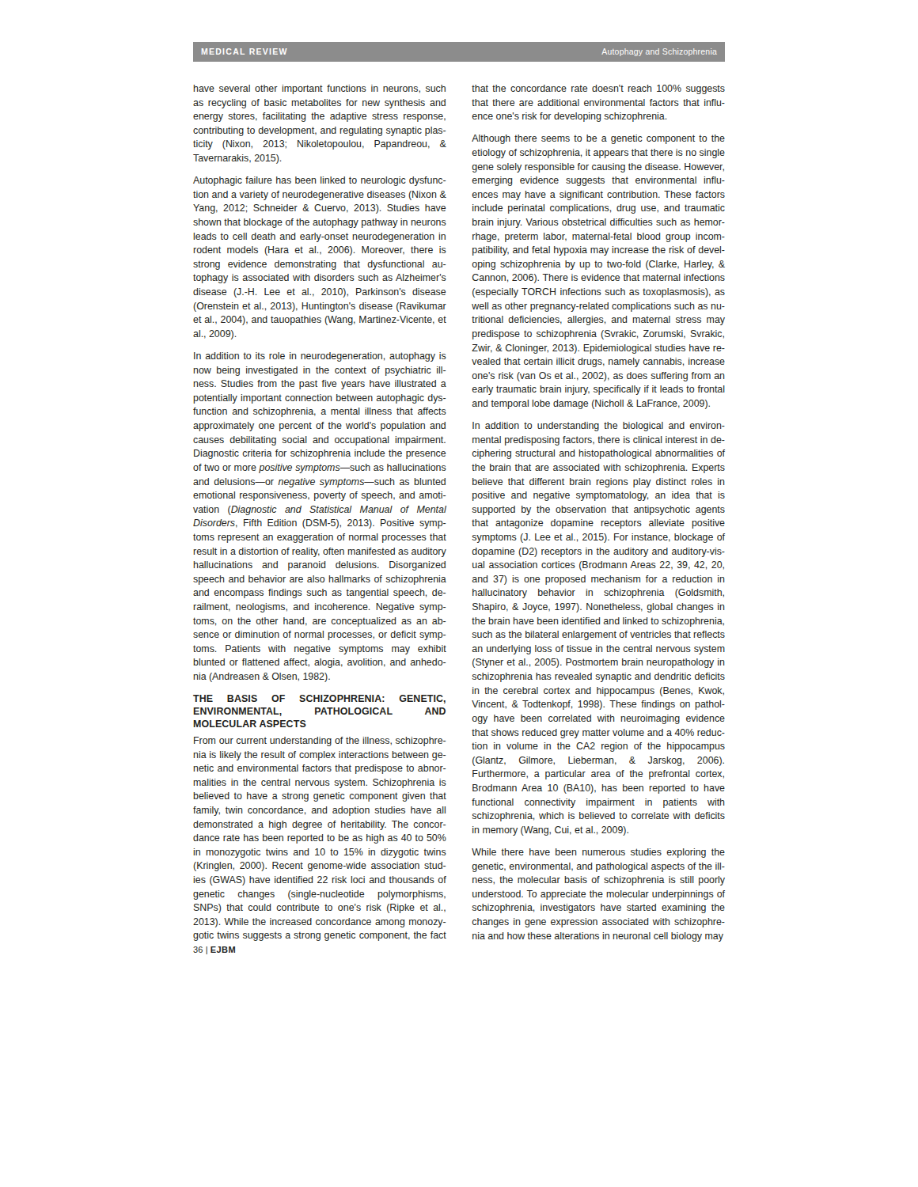Medical Review Autophagy and Schizophrenia
have several other important functions in neurons, such as recycling of basic metabolites for new synthesis and energy stores, facilitating the adaptive stress response, contributing to development, and regulating synaptic plasticity (Nixon, 2013; Nikoletopoulou, Papandreou, & Tavernarakis, 2015).
Autophagic failure has been linked to neurologic dysfunction and a variety of neurodegenerative diseases (Nixon & Yang, 2012; Schneider & Cuervo, 2013). Studies have shown that blockage of the autophagy pathway in neurons leads to cell death and early-onset neurodegeneration in rodent models (Hara et al., 2006). Moreover, there is strong evidence demonstrating that dysfunctional autophagy is associated with disorders such as Alzheimer's disease (J.-H. Lee et al., 2010), Parkinson's disease (Orenstein et al., 2013), Huntington's disease (Ravikumar et al., 2004), and tauopathies (Wang, Martinez-Vicente, et al., 2009).
In addition to its role in neurodegeneration, autophagy is now being investigated in the context of psychiatric illness. Studies from the past five years have illustrated a potentially important connection between autophagic dysfunction and schizophrenia, a mental illness that affects approximately one percent of the world's population and causes debilitating social and occupational impairment. Diagnostic criteria for schizophrenia include the presence of two or more positive symptoms—such as hallucinations and delusions—or negative symptoms—such as blunted emotional responsiveness, poverty of speech, and amotivation (Diagnostic and Statistical Manual of Mental Disorders, Fifth Edition (DSM-5), 2013). Positive symptoms represent an exaggeration of normal processes that result in a distortion of reality, often manifested as auditory hallucinations and paranoid delusions. Disorganized speech and behavior are also hallmarks of schizophrenia and encompass findings such as tangential speech, derailment, neologisms, and incoherence. Negative symptoms, on the other hand, are conceptualized as an absence or diminution of normal processes, or deficit symptoms. Patients with negative symptoms may exhibit blunted or flattened affect, alogia, avolition, and anhedonia (Andreasen & Olsen, 1982).
The Basis of Schizophrenia: Genetic, Environmental, Pathological and Molecular Aspects
From our current understanding of the illness, schizophrenia is likely the result of complex interactions between genetic and environmental factors that predispose to abnormalities in the central nervous system. Schizophrenia is believed to have a strong genetic component given that family, twin concordance, and adoption studies have all demonstrated a high degree of heritability. The concordance rate has been reported to be as high as 40 to 50% in monozygotic twins and 10 to 15% in dizygotic twins (Kringlen, 2000). Recent genome-wide association studies (GWAS) have identified 22 risk loci and thousands of genetic changes (single-nucleotide polymorphisms, SNPs) that could contribute to one's risk (Ripke et al., 2013). While the increased concordance among monozygotic twins suggests a strong genetic component, the fact that the concordance rate doesn't reach 100% suggests that there are additional environmental factors that influence one's risk for developing schizophrenia.
Although there seems to be a genetic component to the etiology of schizophrenia, it appears that there is no single gene solely responsible for causing the disease. However, emerging evidence suggests that environmental influences may have a significant contribution. These factors include perinatal complications, drug use, and traumatic brain injury. Various obstetrical difficulties such as hemorrhage, preterm labor, maternal-fetal blood group incompatibility, and fetal hypoxia may increase the risk of developing schizophrenia by up to two-fold (Clarke, Harley, & Cannon, 2006). There is evidence that maternal infections (especially TORCH infections such as toxoplasmosis), as well as other pregnancy-related complications such as nutritional deficiencies, allergies, and maternal stress may predispose to schizophrenia (Svrakic, Zorumski, Svrakic, Zwir, & Cloninger, 2013). Epidemiological studies have revealed that certain illicit drugs, namely cannabis, increase one's risk (van Os et al., 2002), as does suffering from an early traumatic brain injury, specifically if it leads to frontal and temporal lobe damage (Nicholl & LaFrance, 2009).
In addition to understanding the biological and environmental predisposing factors, there is clinical interest in deciphering structural and histopathological abnormalities of the brain that are associated with schizophrenia. Experts believe that different brain regions play distinct roles in positive and negative symptomatology, an idea that is supported by the observation that antipsychotic agents that antagonize dopamine receptors alleviate positive symptoms (J. Lee et al., 2015). For instance, blockage of dopamine (D2) receptors in the auditory and auditory-visual association cortices (Brodmann Areas 22, 39, 42, 20, and 37) is one proposed mechanism for a reduction in hallucinatory behavior in schizophrenia (Goldsmith, Shapiro, & Joyce, 1997). Nonetheless, global changes in the brain have been identified and linked to schizophrenia, such as the bilateral enlargement of ventricles that reflects an underlying loss of tissue in the central nervous system (Styner et al., 2005). Postmortem brain neuropathology in schizophrenia has revealed synaptic and dendritic deficits in the cerebral cortex and hippocampus (Benes, Kwok, Vincent, & Todtenkopf, 1998). These findings on pathology have been correlated with neuroimaging evidence that shows reduced grey matter volume and a 40% reduction in volume in the CA2 region of the hippocampus (Glantz, Gilmore, Lieberman, & Jarskog, 2006). Furthermore, a particular area of the prefrontal cortex, Brodmann Area 10 (BA10), has been reported to have functional connectivity impairment in patients with schizophrenia, which is believed to correlate with deficits in memory (Wang, Cui, et al., 2009).
While there have been numerous studies exploring the genetic, environmental, and pathological aspects of the illness, the molecular basis of schizophrenia is still poorly understood. To appreciate the molecular underpinnings of schizophrenia, investigators have started examining the changes in gene expression associated with schizophrenia and how these alterations in neuronal cell biology may
36|EJBM